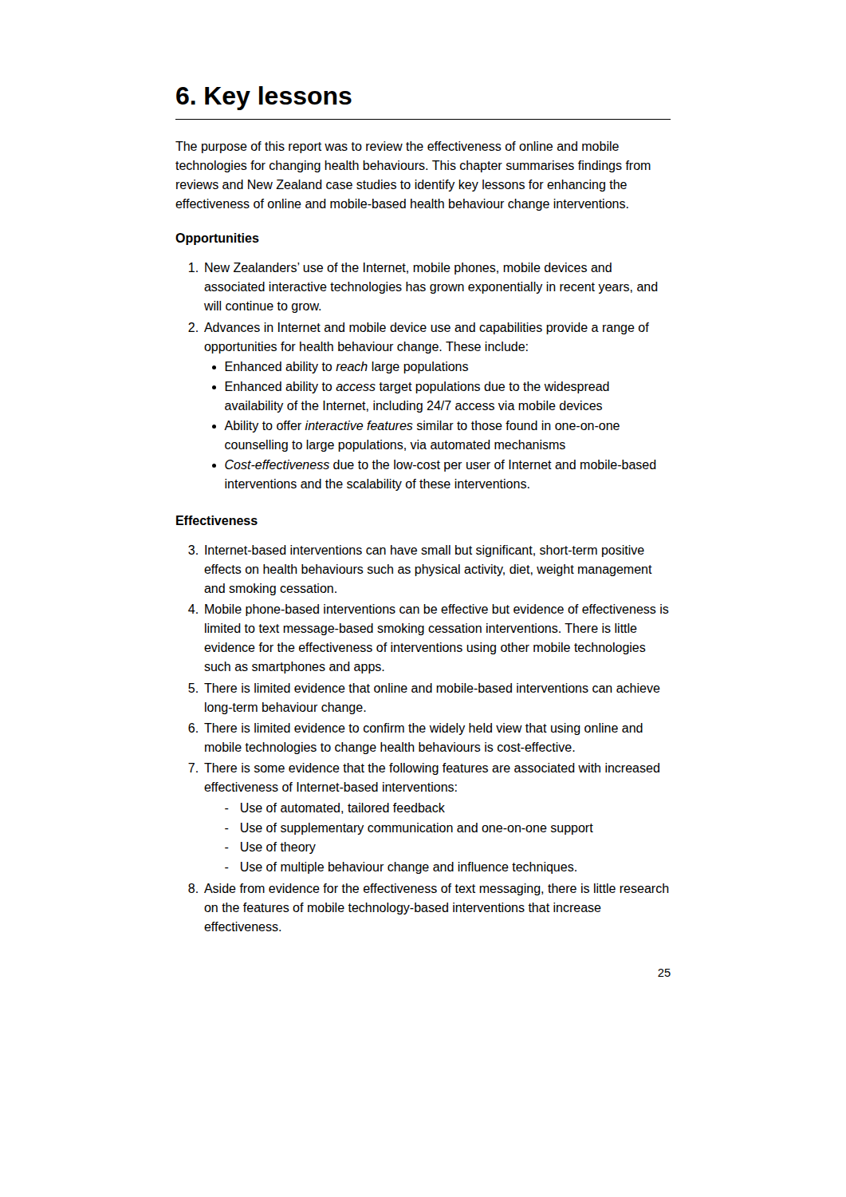6. Key lessons
The purpose of this report was to review the effectiveness of online and mobile technologies for changing health behaviours. This chapter summarises findings from reviews and New Zealand case studies to identify key lessons for enhancing the effectiveness of online and mobile-based health behaviour change interventions.
Opportunities
New Zealanders’ use of the Internet, mobile phones, mobile devices and associated interactive technologies has grown exponentially in recent years, and will continue to grow.
Advances in Internet and mobile device use and capabilities provide a range of opportunities for health behaviour change. These include:
Enhanced ability to reach large populations
Enhanced ability to access target populations due to the widespread availability of the Internet, including 24/7 access via mobile devices
Ability to offer interactive features similar to those found in one-on-one counselling to large populations, via automated mechanisms
Cost-effectiveness due to the low-cost per user of Internet and mobile-based interventions and the scalability of these interventions.
Effectiveness
Internet-based interventions can have small but significant, short-term positive effects on health behaviours such as physical activity, diet, weight management and smoking cessation.
Mobile phone-based interventions can be effective but evidence of effectiveness is limited to text message-based smoking cessation interventions. There is little evidence for the effectiveness of interventions using other mobile technologies such as smartphones and apps.
There is limited evidence that online and mobile-based interventions can achieve long-term behaviour change.
There is limited evidence to confirm the widely held view that using online and mobile technologies to change health behaviours is cost-effective.
There is some evidence that the following features are associated with increased effectiveness of Internet-based interventions:
Use of automated, tailored feedback
Use of supplementary communication and one-on-one support
Use of theory
Use of multiple behaviour change and influence techniques.
Aside from evidence for the effectiveness of text messaging, there is little research on the features of mobile technology-based interventions that increase effectiveness.
25